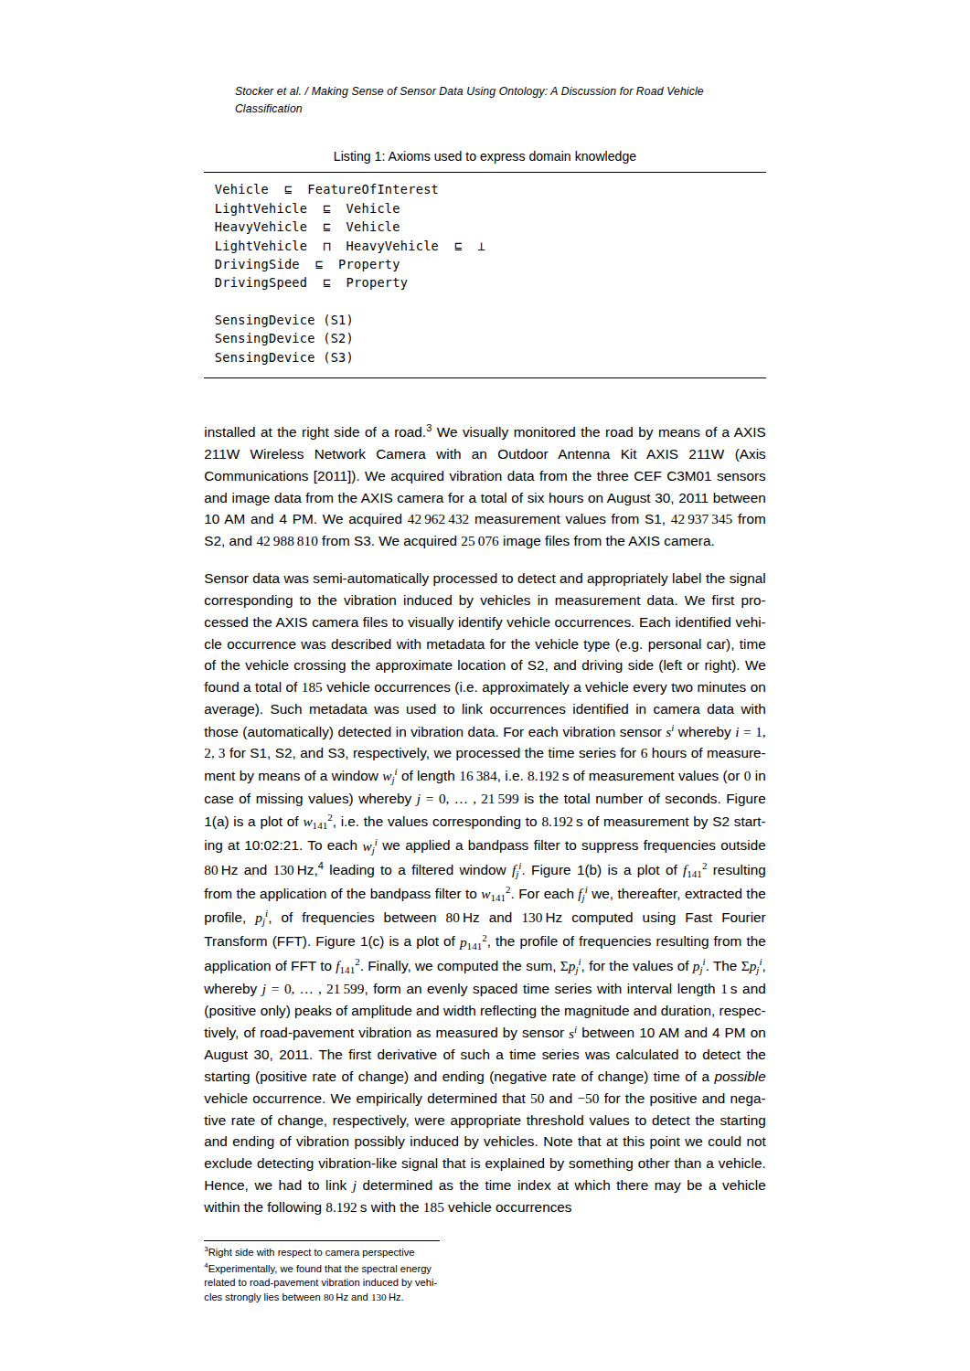Stocker et al. / Making Sense of Sensor Data Using Ontology: A Discussion for Road Vehicle Classification
Listing 1: Axioms used to express domain knowledge
Vehicle  ⊑  FeatureOfInterest
LightVehicle  ⊑  Vehicle
HeavyVehicle  ⊑  Vehicle
LightVehicle  ⊓  HeavyVehicle  ⊑  ⊥
DrivingSide  ⊑  Property
DrivingSpeed  ⊑  Property

SensingDevice (S1)
SensingDevice (S2)
SensingDevice (S3)
installed at the right side of a road.3 We visually monitored the road by means of a AXIS 211W Wireless Network Camera with an Outdoor Antenna Kit AXIS 211W (Axis Communications [2011]). We acquired vibration data from the three CEF C3M01 sensors and image data from the AXIS camera for a total of six hours on August 30, 2011 between 10 AM and 4 PM. We acquired 42 962 432 measurement values from S1, 42 937 345 from S2, and 42 988 810 from S3. We acquired 25 076 image files from the AXIS camera.
Sensor data was semi-automatically processed to detect and appropriately label the signal corresponding to the vibration induced by vehicles in measurement data. We first processed the AXIS camera files to visually identify vehicle occurrences. Each identified vehicle occurrence was described with metadata for the vehicle type (e.g. personal car), time of the vehicle crossing the approximate location of S2, and driving side (left or right). We found a total of 185 vehicle occurrences (i.e. approximately a vehicle every two minutes on average). Such metadata was used to link occurrences identified in camera data with those (automatically) detected in vibration data. For each vibration sensor si whereby i = 1, 2, 3 for S1, S2, and S3, respectively, we processed the time series for 6 hours of measurement by means of a window wji of length 16 384, i.e. 8.192 s of measurement values (or 0 in case of missing values) whereby j = 0, … , 21 599 is the total number of seconds. Figure 1(a) is a plot of w1412, i.e. the values corresponding to 8.192 s of measurement by S2 starting at 10:02:21. To each wji we applied a bandpass filter to suppress frequencies outside 80 Hz and 130 Hz,4 leading to a filtered window fji. Figure 1(b) is a plot of f1412 resulting from the application of the bandpass filter to w1412. For each fji we, thereafter, extracted the profile, pji, of frequencies between 80 Hz and 130 Hz computed using Fast Fourier Transform (FFT). Figure 1(c) is a plot of p1412, the profile of frequencies resulting from the application of FFT to f1412. Finally, we computed the sum, Σpji, for the values of pji. The Σpji, whereby j = 0, … , 21 599, form an evenly spaced time series with interval length 1 s and (positive only) peaks of amplitude and width reflecting the magnitude and duration, respectively, of road-pavement vibration as measured by sensor si between 10 AM and 4 PM on August 30, 2011. The first derivative of such a time series was calculated to detect the starting (positive rate of change) and ending (negative rate of change) time of a possible vehicle occurrence. We empirically determined that 50 and −50 for the positive and negative rate of change, respectively, were appropriate threshold values to detect the starting and ending of vibration possibly induced by vehicles. Note that at this point we could not exclude detecting vibration-like signal that is explained by something other than a vehicle. Hence, we had to link j determined as the time index at which there may be a vehicle within the following 8.192 s with the 185 vehicle occurrences
3Right side with respect to camera perspective
4Experimentally, we found that the spectral energy related to road-pavement vibration induced by vehicles strongly lies between 80 Hz and 130 Hz.